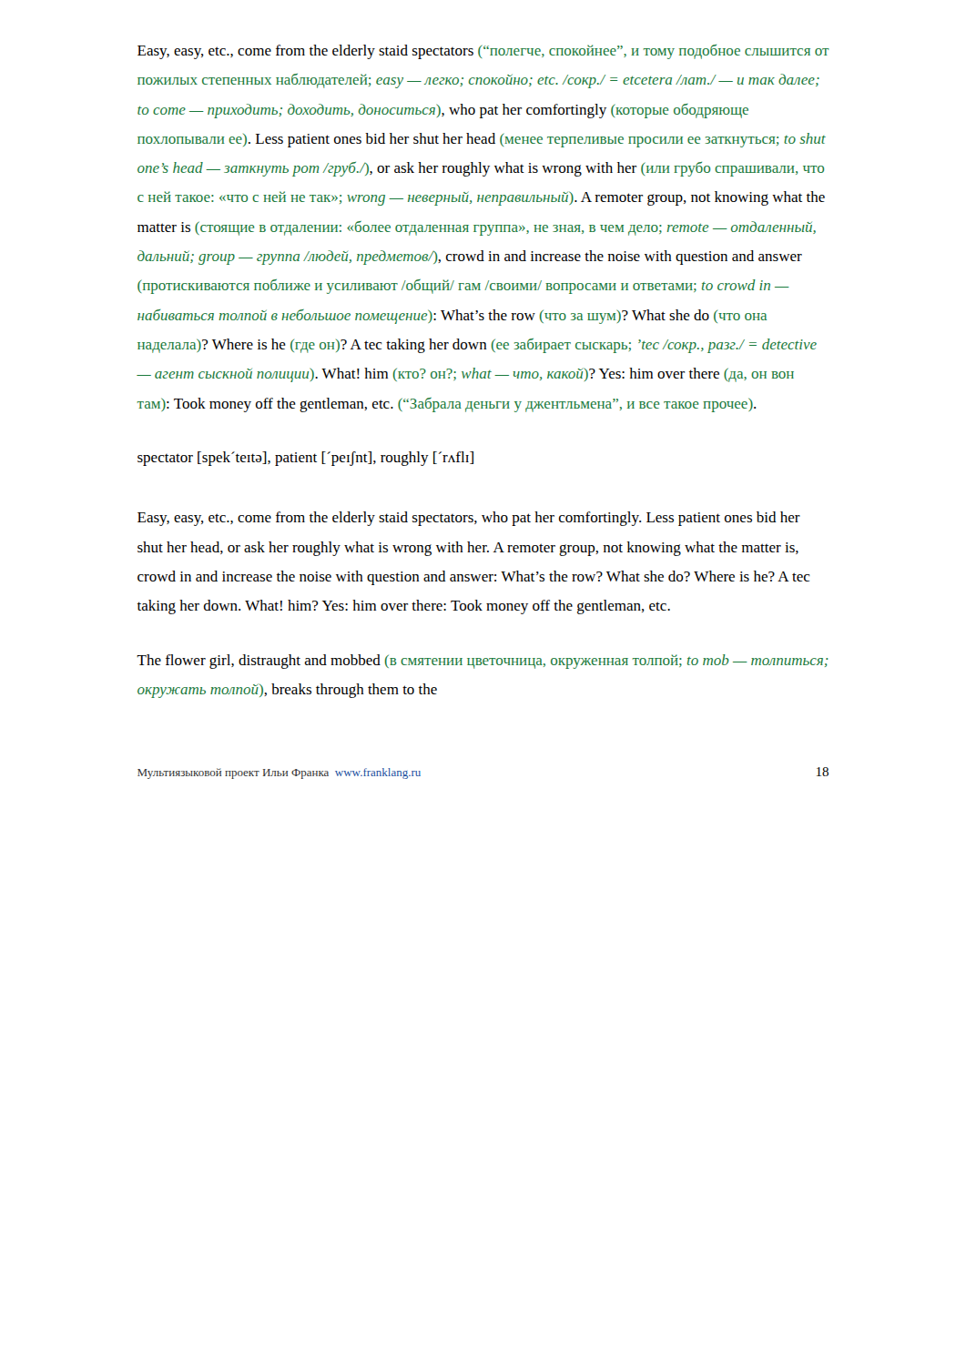Easy, easy, etc., come from the elderly staid spectators (“полегче, спокойнее”, и тому подобное слышится от пожилых степенных наблюдателей; easy — легко; спокойно; etc. /сокр./ = etcetera /лат./ — и так далее; to come — приходить; доходить, доноситься), who pat her comfortingly (которые ободряюще похлопывали ее). Less patient ones bid her shut her head (менее терпеливые просили ее заткнуться; to shut one’s head — заткнуть рот /груб./), or ask her roughly what is wrong with her (или грубо спрашивали, что с ней такое: «что с ней не так»; wrong — неверный, неправильный). A remoter group, not knowing what the matter is (стоящие в отдалении: «более отдаленная группа», не зная, в чем дело; remote — отдаленный, дальний; group — группа /людей, предметов/), crowd in and increase the noise with question and answer (протискиваются поближе и усиливают /общий/ гам /своими/ вопросами и ответами; to crowd in — набиваться толпой в небольшое помещение): What’s the row (что за шум)? What she do (что она наделала)? Where is he (где он)? A tec taking her down (ее забирает сыскарь; ’tec /сокр., разг./ = detective — агент сыскной полиции). What! him (кто? он?; what — что, какой)? Yes: him over there (да, он вон там): Took money off the gentleman, etc. (“Забрала деньги у джентльмена”, и все такое прочее).
spectator [spek´teɪtə], patient [´peɪʃnt], roughly [´rʌflɪ]
Easy, easy, etc., come from the elderly staid spectators, who pat her comfortingly. Less patient ones bid her shut her head, or ask her roughly what is wrong with her. A remoter group, not knowing what the matter is, crowd in and increase the noise with question and answer: What’s the row? What she do? Where is he? A tec taking her down. What! him? Yes: him over there: Took money off the gentleman, etc.
The flower girl, distraught and mobbed (в смятении цветочница, окруженная толпой; to mob — толпиться; окружать толпой), breaks through them to the
Мультиязыковой проект Ильи Франка www.franklang.ru
18